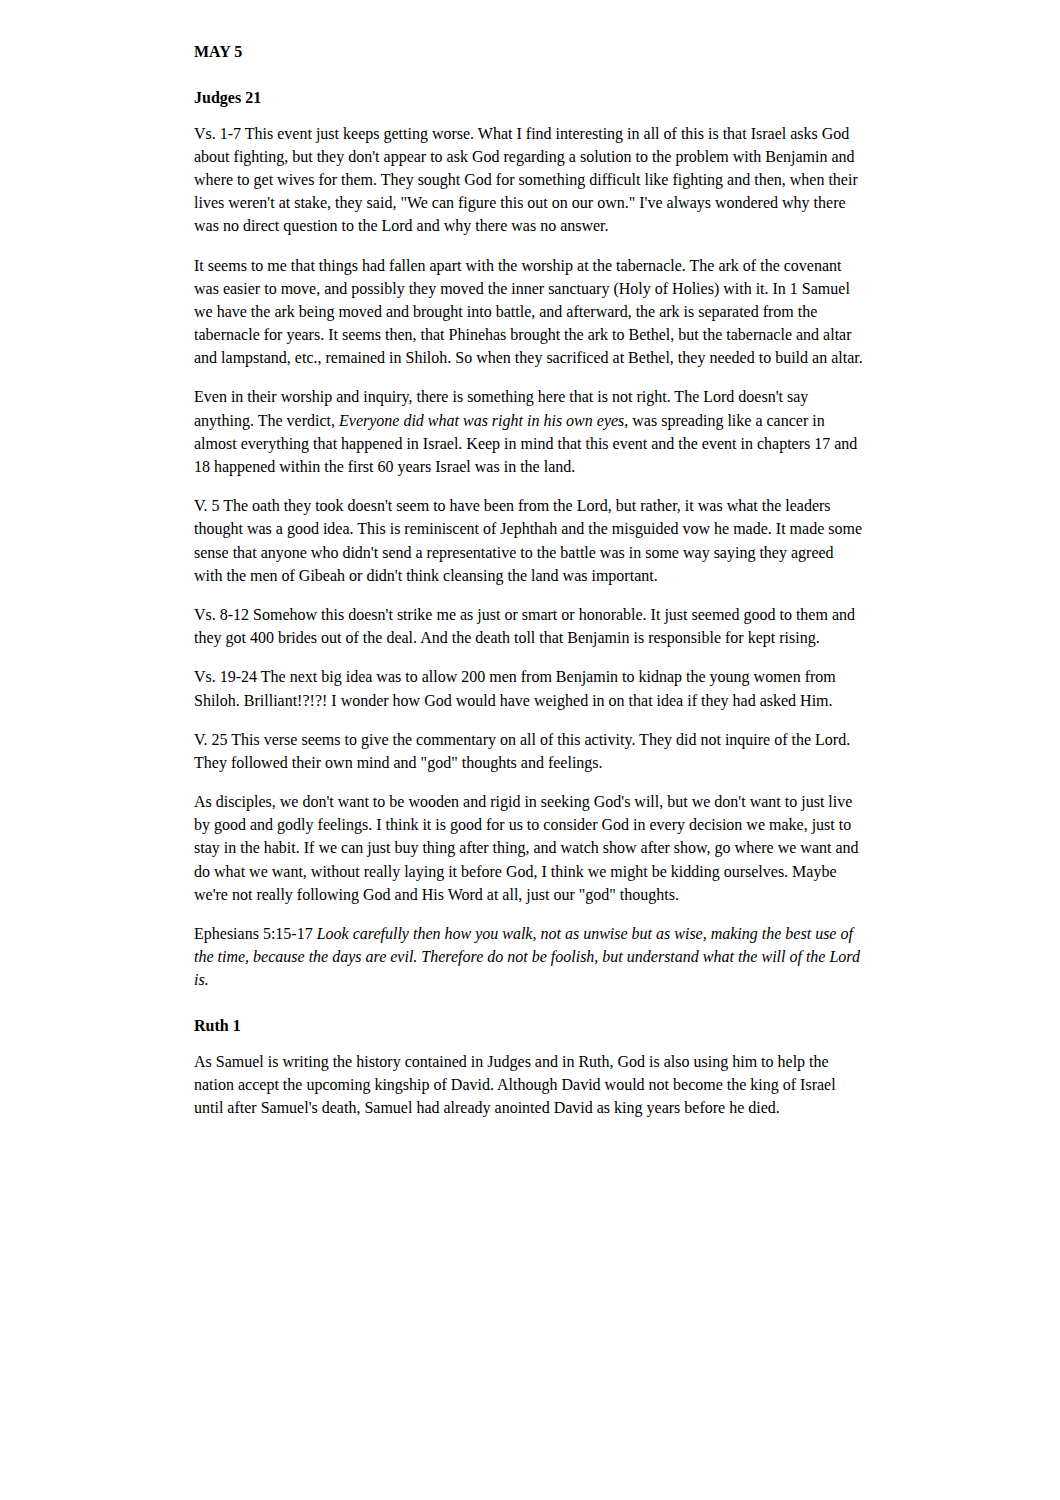MAY 5
Judges 21
Vs. 1-7 This event just keeps getting worse. What I find interesting in all of this is that Israel asks God about fighting, but they don't appear to ask God regarding a solution to the problem with Benjamin and where to get wives for them. They sought God for something difficult like fighting and then, when their lives weren't at stake, they said, "We can figure this out on our own." I've always wondered why there was no direct question to the Lord and why there was no answer.
It seems to me that things had fallen apart with the worship at the tabernacle. The ark of the covenant was easier to move, and possibly they moved the inner sanctuary (Holy of Holies) with it. In 1 Samuel we have the ark being moved and brought into battle, and afterward, the ark is separated from the tabernacle for years. It seems then, that Phinehas brought the ark to Bethel, but the tabernacle and altar and lampstand, etc., remained in Shiloh. So when they sacrificed at Bethel, they needed to build an altar.
Even in their worship and inquiry, there is something here that is not right. The Lord doesn't say anything. The verdict, Everyone did what was right in his own eyes, was spreading like a cancer in almost everything that happened in Israel. Keep in mind that this event and the event in chapters 17 and 18 happened within the first 60 years Israel was in the land.
V. 5 The oath they took doesn't seem to have been from the Lord, but rather, it was what the leaders thought was a good idea. This is reminiscent of Jephthah and the misguided vow he made. It made some sense that anyone who didn't send a representative to the battle was in some way saying they agreed with the men of Gibeah or didn't think cleansing the land was important.
Vs. 8-12 Somehow this doesn't strike me as just or smart or honorable. It just seemed good to them and they got 400 brides out of the deal. And the death toll that Benjamin is responsible for kept rising.
Vs. 19-24 The next big idea was to allow 200 men from Benjamin to kidnap the young women from Shiloh. Brilliant!?!?! I wonder how God would have weighed in on that idea if they had asked Him.
V. 25 This verse seems to give the commentary on all of this activity. They did not inquire of the Lord. They followed their own mind and "god" thoughts and feelings.
As disciples, we don't want to be wooden and rigid in seeking God's will, but we don't want to just live by good and godly feelings. I think it is good for us to consider God in every decision we make, just to stay in the habit. If we can just buy thing after thing, and watch show after show, go where we want and do what we want, without really laying it before God, I think we might be kidding ourselves. Maybe we're not really following God and His Word at all, just our "god" thoughts.
Ephesians 5:15-17 Look carefully then how you walk, not as unwise but as wise, making the best use of the time, because the days are evil. Therefore do not be foolish, but understand what the will of the Lord is.
Ruth 1
As Samuel is writing the history contained in Judges and in Ruth, God is also using him to help the nation accept the upcoming kingship of David. Although David would not become the king of Israel until after Samuel's death, Samuel had already anointed David as king years before he died.